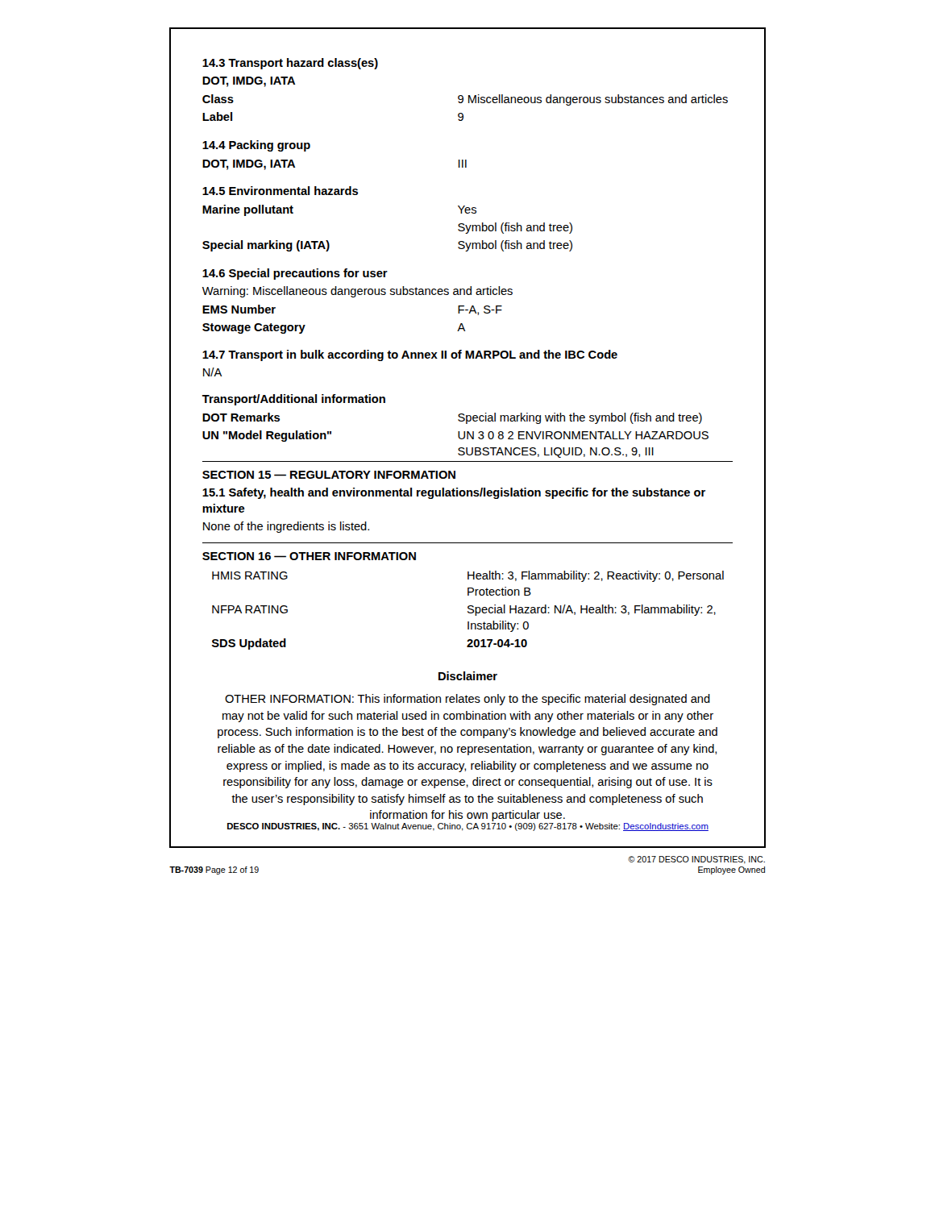14.3 Transport hazard class(es)
DOT, IMDG, IATA
| Class | 9 Miscellaneous dangerous substances and articles |
| Label | 9 |
14.4 Packing group
| DOT, IMDG, IATA | III |
14.5 Environmental hazards
| Marine pollutant | Yes |
| | Symbol (fish and tree) |
| Special marking (IATA) | Symbol (fish and tree) |
14.6 Special precautions for user
Warning: Miscellaneous dangerous substances and articles
| EMS Number | F-A, S-F |
| Stowage Category | A |
14.7 Transport in bulk according to Annex II of MARPOL and the IBC Code
N/A
Transport/Additional information
| DOT Remarks | Special marking with the symbol (fish and tree) |
| UN "Model Regulation" | UN 3 0 8 2 ENVIRONMENTALLY HAZARDOUS SUBSTANCES, LIQUID, N.O.S., 9, III |
SECTION 15 — REGULATORY INFORMATION
15.1 Safety, health and environmental regulations/legislation specific for the substance or mixture
None of the ingredients is listed.
SECTION 16 — OTHER INFORMATION
| HMIS RATING | Health: 3, Flammability: 2, Reactivity: 0, Personal Protection B |
| NFPA RATING | Special Hazard: N/A, Health: 3, Flammability: 2, Instability: 0 |
| SDS Updated | 2017-04-10 |
Disclaimer
OTHER INFORMATION: This information relates only to the specific material designated and may not be valid for such material used in combination with any other materials or in any other process. Such information is to the best of the company’s knowledge and believed accurate and reliable as of the date indicated. However, no representation, warranty or guarantee of any kind, express or implied, is made as to its accuracy, reliability or completeness and we assume no responsibility for any loss, damage or expense, direct or consequential, arising out of use. It is the user’s responsibility to satisfy himself as to the suitableness and completeness of such information for his own particular use.
DESCO INDUSTRIES, INC. - 3651 Walnut Avenue, Chino, CA 91710 • (909) 627-8178 • Website: DescoIndustries.com
TB-7039 Page 12 of 19
© 2017 DESCO INDUSTRIES, INC.
Employee Owned